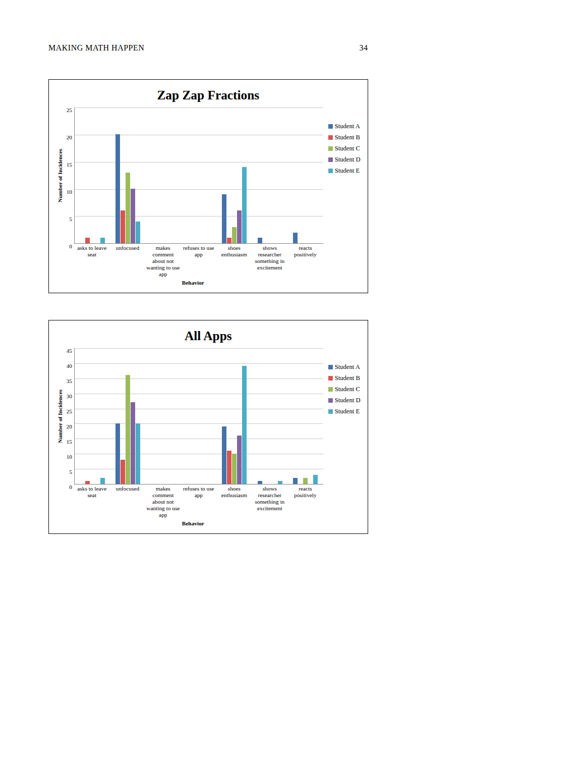Making Math Happen
34
Zap Zap Fractions
Number of Incidences
25 20 15 10 5 0
asks to leave seat
unfocused
makes comment about not wanting to use app
refuses to use app
shoes enthusiasm
shows researcher something in excitement
reacts positively
Behavior
Student A
Student B
Student C
Student D
Student E
All Apps
Number of Incidences
45 40 35 30 25 20 15 10 5 0
asks to leave seat
unfocused
makes comment about not wanting to use app
refuses to use app
shoes enthusiasm
shows researcher something in excitement
reacts positively
Behavior
Student A
Student B
Student C
Student D
Student E